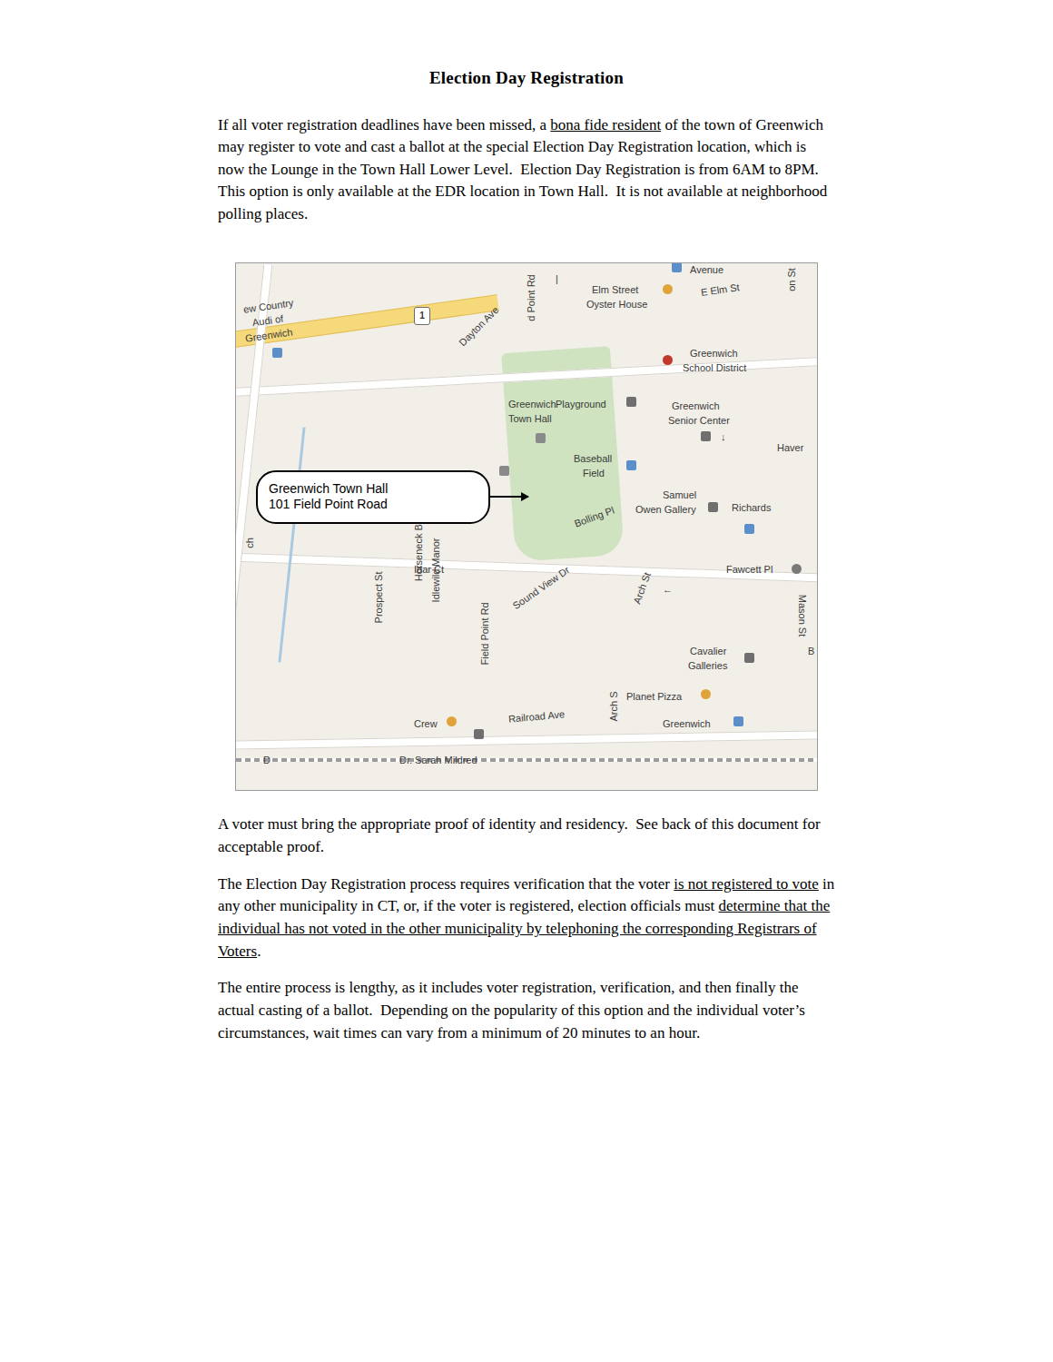Election Day Registration
If all voter registration deadlines have been missed, a bona fide resident of the town of Greenwich may register to vote and cast a ballot at the special Election Day Registration location, which is now the Lounge in the Town Hall Lower Level. Election Day Registration is from 6AM to 8PM. This option is only available at the EDR location in Town Hall. It is not available at neighborhood polling places.
1
ew Country Audi of Greenwich Dayton Ave d Point Rd | Elm Street Oyster House E Elm St on St Avenue Greenwich School District Greenwich Senior Center ↓ Playground Greenwich Town Hall Baseball Field Haver Samuel Owen Gallery Richards Bolling Pl y Center ch Horseneck Brook Idlewild Manor Prospect St Idar Ct Field Point Rd Sound View Dr Arch St ← Fawcett Pl Mason St B Cavalier Galleries Planet Pizza Railroad Ave Arch S Greenwich Crew Dr. Sarah Mildred D
Greenwich Town Hall
101 Field Point Road
A voter must bring the appropriate proof of identity and residency. See back of this document for acceptable proof.
The Election Day Registration process requires verification that the voter is not registered to vote in any other municipality in CT, or, if the voter is registered, election officials must determine that the individual has not voted in the other municipality by telephoning the corresponding Registrars of Voters.
The entire process is lengthy, as it includes voter registration, verification, and then finally the actual casting of a ballot. Depending on the popularity of this option and the individual voter’s circumstances, wait times can vary from a minimum of 20 minutes to an hour.